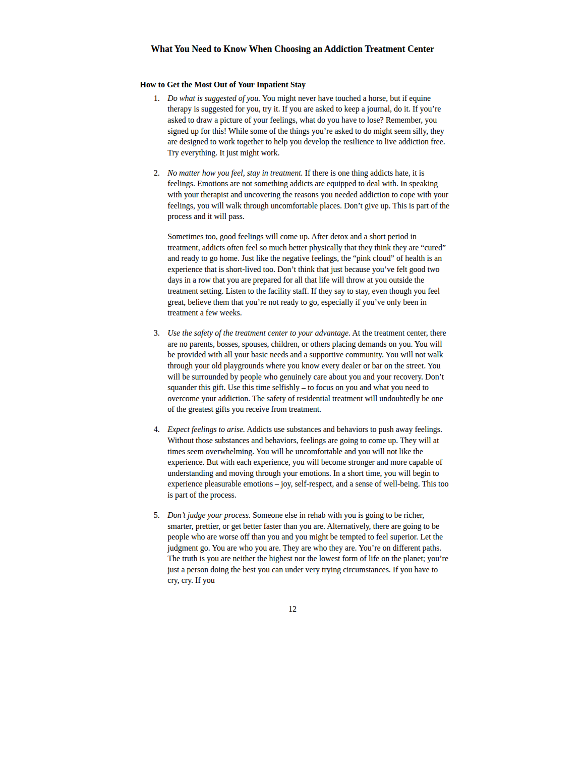What You Need to Know When Choosing an Addiction Treatment Center
How to Get the Most Out of Your Inpatient Stay
Do what is suggested of you. You might never have touched a horse, but if equine therapy is suggested for you, try it. If you are asked to keep a journal, do it. If you’re asked to draw a picture of your feelings, what do you have to lose? Remember, you signed up for this! While some of the things you’re asked to do might seem silly, they are designed to work together to help you develop the resilience to live addiction free. Try everything. It just might work.
No matter how you feel, stay in treatment. If there is one thing addicts hate, it is feelings. Emotions are not something addicts are equipped to deal with. In speaking with your therapist and uncovering the reasons you needed addiction to cope with your feelings, you will walk through uncomfortable places. Don’t give up. This is part of the process and it will pass.
Sometimes too, good feelings will come up. After detox and a short period in treatment, addicts often feel so much better physically that they think they are “cured” and ready to go home. Just like the negative feelings, the “pink cloud” of health is an experience that is short-lived too. Don’t think that just because you’ve felt good two days in a row that you are prepared for all that life will throw at you outside the treatment setting. Listen to the facility staff. If they say to stay, even though you feel great, believe them that you’re not ready to go, especially if you’ve only been in treatment a few weeks.
Use the safety of the treatment center to your advantage. At the treatment center, there are no parents, bosses, spouses, children, or others placing demands on you. You will be provided with all your basic needs and a supportive community. You will not walk through your old playgrounds where you know every dealer or bar on the street. You will be surrounded by people who genuinely care about you and your recovery. Don’t squander this gift. Use this time selfishly – to focus on you and what you need to overcome your addiction. The safety of residential treatment will undoubtedly be one of the greatest gifts you receive from treatment.
Expect feelings to arise. Addicts use substances and behaviors to push away feelings. Without those substances and behaviors, feelings are going to come up. They will at times seem overwhelming. You will be uncomfortable and you will not like the experience. But with each experience, you will become stronger and more capable of understanding and moving through your emotions. In a short time, you will begin to experience pleasurable emotions – joy, self-respect, and a sense of well-being. This too is part of the process.
Don’t judge your process. Someone else in rehab with you is going to be richer, smarter, prettier, or get better faster than you are. Alternatively, there are going to be people who are worse off than you and you might be tempted to feel superior. Let the judgment go. You are who you are. They are who they are. You’re on different paths. The truth is you are neither the highest nor the lowest form of life on the planet; you’re just a person doing the best you can under very trying circumstances. If you have to cry, cry. If you
12